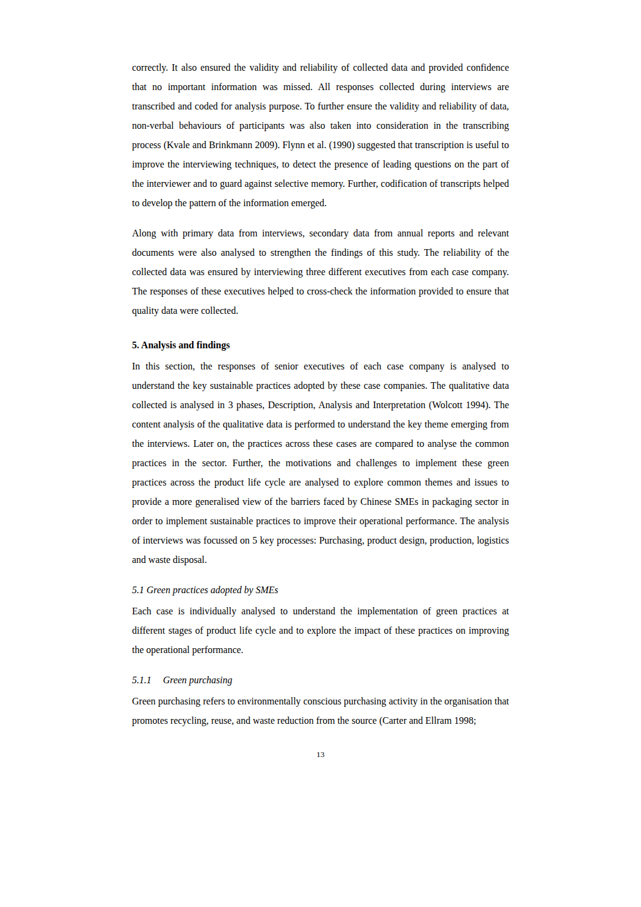correctly. It also ensured the validity and reliability of collected data and provided confidence that no important information was missed. All responses collected during interviews are transcribed and coded for analysis purpose. To further ensure the validity and reliability of data, non-verbal behaviours of participants was also taken into consideration in the transcribing process (Kvale and Brinkmann 2009). Flynn et al. (1990) suggested that transcription is useful to improve the interviewing techniques, to detect the presence of leading questions on the part of the interviewer and to guard against selective memory. Further, codification of transcripts helped to develop the pattern of the information emerged.
Along with primary data from interviews, secondary data from annual reports and relevant documents were also analysed to strengthen the findings of this study. The reliability of the collected data was ensured by interviewing three different executives from each case company. The responses of these executives helped to cross-check the information provided to ensure that quality data were collected.
5. Analysis and findings
In this section, the responses of senior executives of each case company is analysed to understand the key sustainable practices adopted by these case companies. The qualitative data collected is analysed in 3 phases, Description, Analysis and Interpretation (Wolcott 1994). The content analysis of the qualitative data is performed to understand the key theme emerging from the interviews. Later on, the practices across these cases are compared to analyse the common practices in the sector. Further, the motivations and challenges to implement these green practices across the product life cycle are analysed to explore common themes and issues to provide a more generalised view of the barriers faced by Chinese SMEs in packaging sector in order to implement sustainable practices to improve their operational performance. The analysis of interviews was focussed on 5 key processes: Purchasing, product design, production, logistics and waste disposal.
5.1 Green practices adopted by SMEs
Each case is individually analysed to understand the implementation of green practices at different stages of product life cycle and to explore the impact of these practices on improving the operational performance.
5.1.1 Green purchasing
Green purchasing refers to environmentally conscious purchasing activity in the organisation that promotes recycling, reuse, and waste reduction from the source (Carter and Ellram 1998;
13